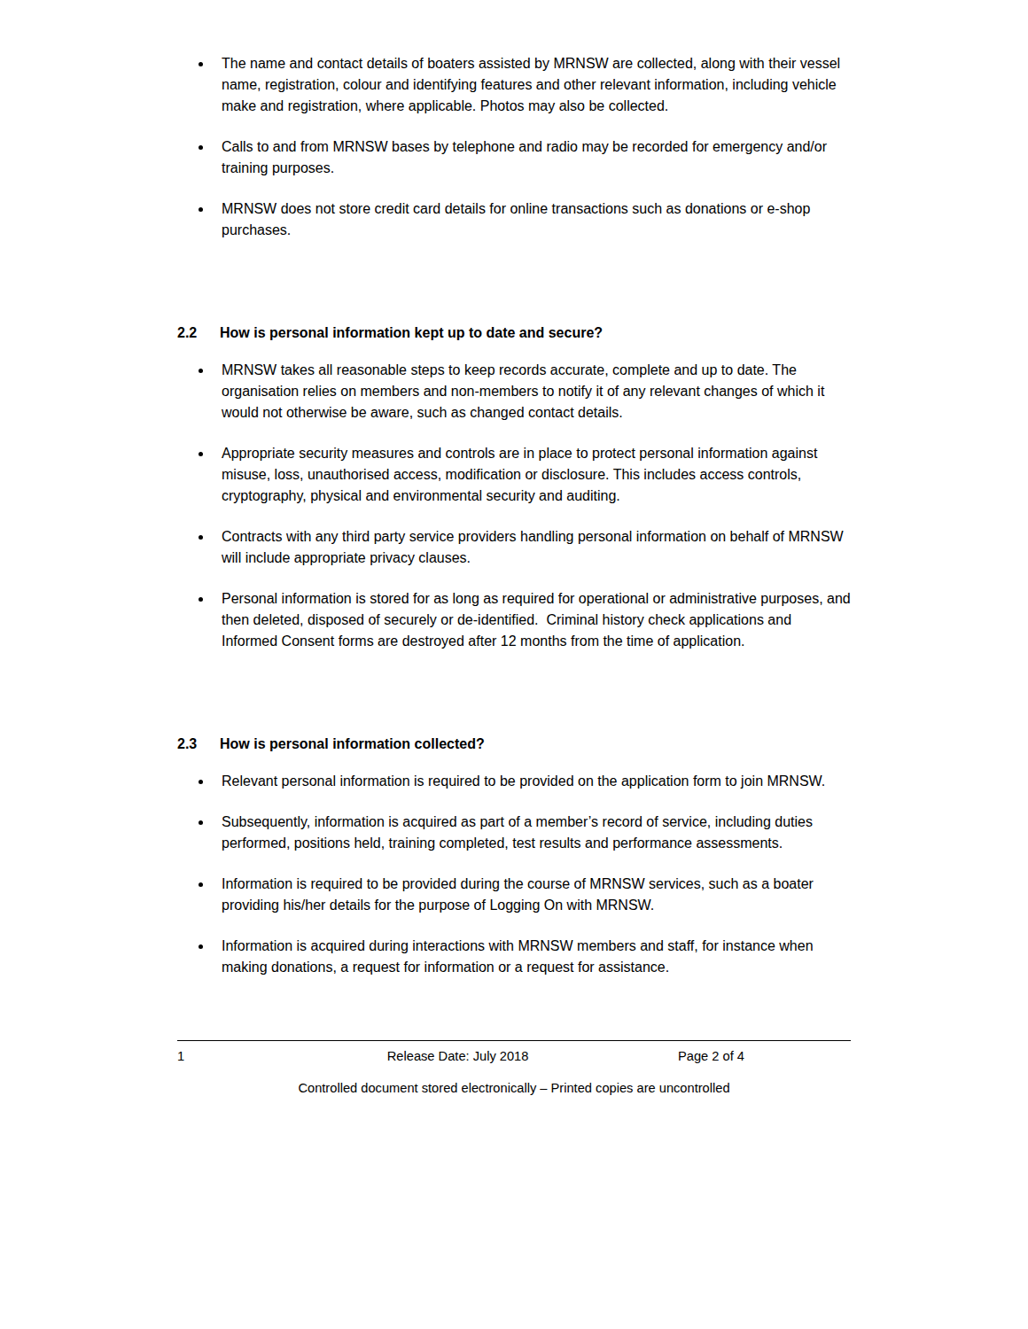The name and contact details of boaters assisted by MRNSW are collected, along with their vessel name, registration, colour and identifying features and other relevant information, including vehicle make and registration, where applicable. Photos may also be collected.
Calls to and from MRNSW bases by telephone and radio may be recorded for emergency and/or training purposes.
MRNSW does not store credit card details for online transactions such as donations or e-shop purchases.
2.2 How is personal information kept up to date and secure?
MRNSW takes all reasonable steps to keep records accurate, complete and up to date. The organisation relies on members and non-members to notify it of any relevant changes of which it would not otherwise be aware, such as changed contact details.
Appropriate security measures and controls are in place to protect personal information against misuse, loss, unauthorised access, modification or disclosure. This includes access controls, cryptography, physical and environmental security and auditing.
Contracts with any third party service providers handling personal information on behalf of MRNSW will include appropriate privacy clauses.
Personal information is stored for as long as required for operational or administrative purposes, and then deleted, disposed of securely or de-identified. Criminal history check applications and Informed Consent forms are destroyed after 12 months from the time of application.
2.3 How is personal information collected?
Relevant personal information is required to be provided on the application form to join MRNSW.
Subsequently, information is acquired as part of a member’s record of service, including duties performed, positions held, training completed, test results and performance assessments.
Information is required to be provided during the course of MRNSW services, such as a boater providing his/her details for the purpose of Logging On with MRNSW.
Information is acquired during interactions with MRNSW members and staff, for instance when making donations, a request for information or a request for assistance.
1
Release Date: July 2018
Page 2 of 4
Controlled document stored electronically – Printed copies are uncontrolled